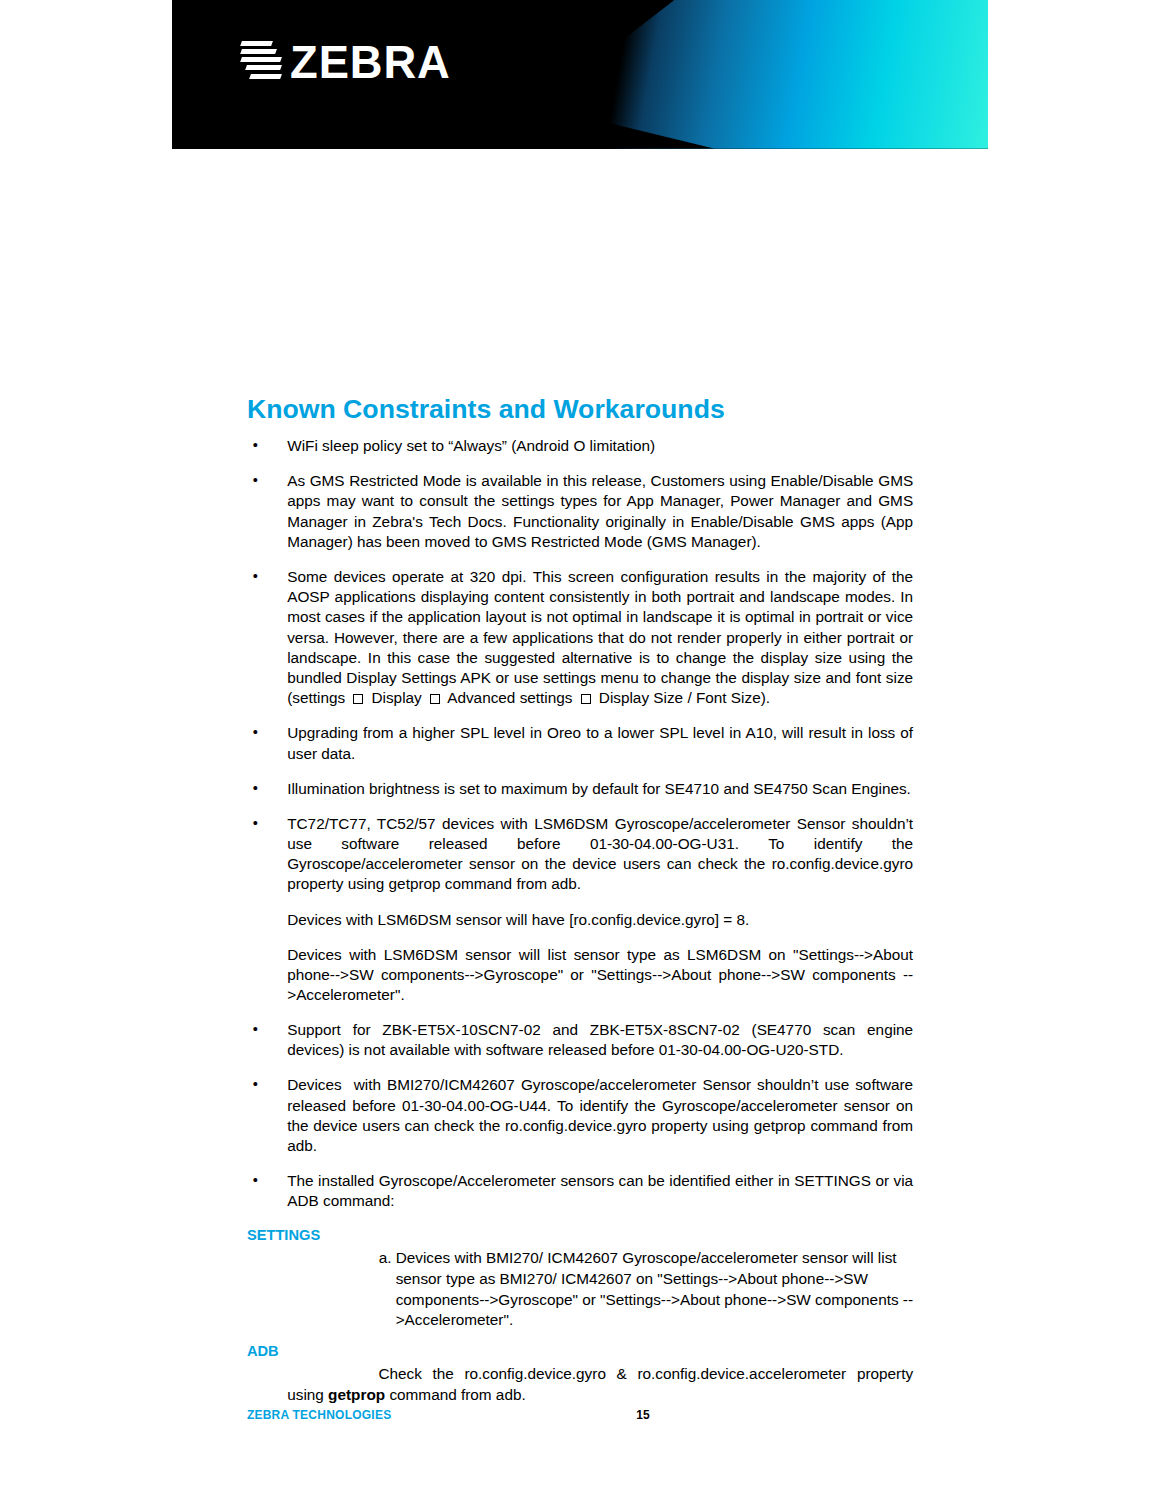ZEBRA
Known Constraints and Workarounds
WiFi sleep policy set to “Always” (Android O limitation)
As GMS Restricted Mode is available in this release, Customers using Enable/Disable GMS apps may want to consult the settings types for App Manager, Power Manager and GMS Manager in Zebra's Tech Docs. Functionality originally in Enable/Disable GMS apps (App Manager) has been moved to GMS Restricted Mode (GMS Manager).
Some devices operate at 320 dpi. This screen configuration results in the majority of the AOSP applications displaying content consistently in both portrait and landscape modes. In most cases if the application layout is not optimal in landscape it is optimal in portrait or vice versa. However, there are a few applications that do not render properly in either portrait or landscape. In this case the suggested alternative is to change the display size using the bundled Display Settings APK or use settings menu to change the display size and font size (settings Display Advanced settings Display Size / Font Size).
Upgrading from a higher SPL level in Oreo to a lower SPL level in A10, will result in loss of user data.
Illumination brightness is set to maximum by default for SE4710 and SE4750 Scan Engines.
TC72/TC77, TC52/57 devices with LSM6DSM Gyroscope/accelerometer Sensor shouldn’t use software released before 01-30-04.00-OG-U31. To identify the Gyroscope/accelerometer sensor on the device users can check the ro.config.device.gyro property using getprop command from adb.
Devices with LSM6DSM sensor will have [ro.config.device.gyro] = 8.
Devices with LSM6DSM sensor will list sensor type as LSM6DSM on "Settings-->About phone-->SW components-->Gyroscope" or "Settings-->About phone-->SW components -->Accelerometer".
Support for ZBK-ET5X-10SCN7-02 and ZBK-ET5X-8SCN7-02 (SE4770 scan engine devices) is not available with software released before 01-30-04.00-OG-U20-STD.
Devices with BMI270/ICM42607 Gyroscope/accelerometer Sensor shouldn’t use software released before 01-30-04.00-OG-U44. To identify the Gyroscope/accelerometer sensor on the device users can check the ro.config.device.gyro property using getprop command from adb.
The installed Gyroscope/Accelerometer sensors can be identified either in SETTINGS or via ADB command:
SETTINGS
Devices with BMI270/ ICM42607 Gyroscope/accelerometer sensor will list sensor type as BMI270/ ICM42607 on "Settings-->About phone-->SW components-->Gyroscope" or "Settings-->About phone-->SW components -- >Accelerometer".
ADB
Check the ro.config.device.gyro & ro.config.device.accelerometer property using getprop command from adb.
ZEBRA TECHNOLOGIES
15